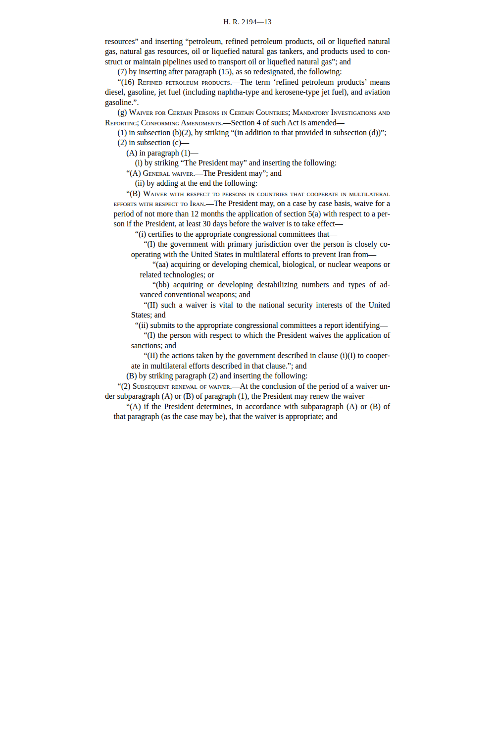H. R. 2194—13
resources” and inserting “petroleum, refined petroleum products, oil or liquefied natural gas, natural gas resources, oil or liquefied natural gas tankers, and products used to construct or maintain pipelines used to transport oil or liquefied natural gas”; and
(7) by inserting after paragraph (15), as so redesignated, the following:
“(16) Refined petroleum products.—The term ‘refined petroleum products’ means diesel, gasoline, jet fuel (including naphtha-type and kerosene-type jet fuel), and aviation gasoline.”.
(g) Waiver for Certain Persons in Certain Countries; Mandatory Investigations and Reporting; Conforming Amendments.—Section 4 of such Act is amended—
(1) in subsection (b)(2), by striking “(in addition to that provided in subsection (d))”;
(2) in subsection (c)—
(A) in paragraph (1)—
(i) by striking “The President may” and inserting the following:
“(A) General waiver.—The President may”; and
(ii) by adding at the end the following:
“(B) Waiver with respect to persons in countries that cooperate in multilateral efforts with respect to Iran.—The President may, on a case by case basis, waive for a period of not more than 12 months the application of section 5(a) with respect to a person if the President, at least 30 days before the waiver is to take effect—
“(i) certifies to the appropriate congressional committees that—
“(I) the government with primary jurisdiction over the person is closely cooperating with the United States in multilateral efforts to prevent Iran from—
“(aa) acquiring or developing chemical, biological, or nuclear weapons or related technologies; or
“(bb) acquiring or developing destabilizing numbers and types of advanced conventional weapons; and
“(II) such a waiver is vital to the national security interests of the United States; and
“(ii) submits to the appropriate congressional committees a report identifying—
“(I) the person with respect to which the President waives the application of sanctions; and
“(II) the actions taken by the government described in clause (i)(I) to cooperate in multilateral efforts described in that clause.”; and
(B) by striking paragraph (2) and inserting the following:
“(2) Subsequent renewal of waiver.—At the conclusion of the period of a waiver under subparagraph (A) or (B) of paragraph (1), the President may renew the waiver—
“(A) if the President determines, in accordance with subparagraph (A) or (B) of that paragraph (as the case may be), that the waiver is appropriate; and